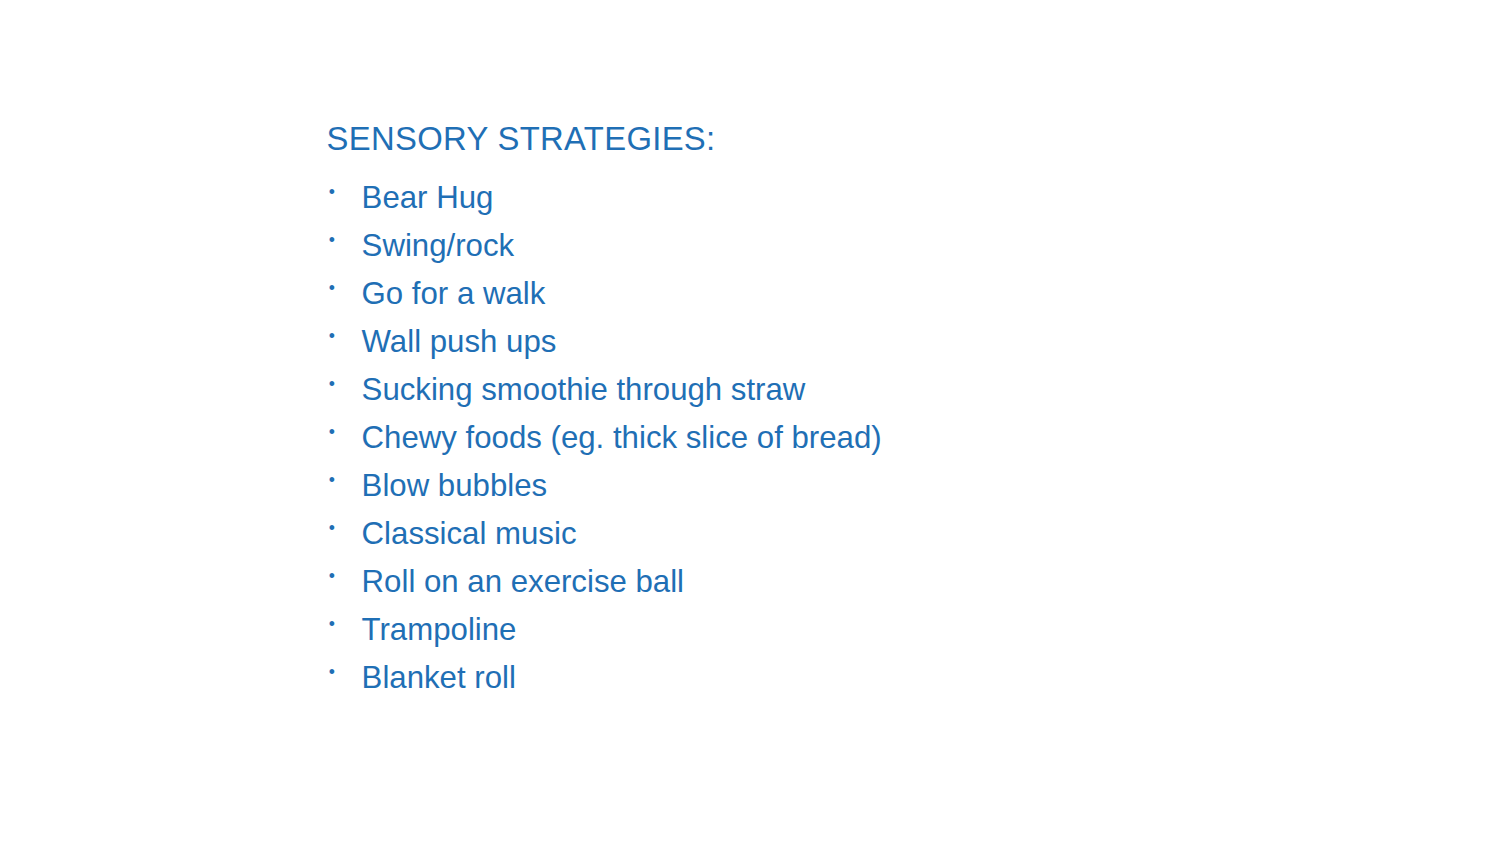SENSORY STRATEGIES:
Bear Hug
Swing/rock
Go for a walk
Wall push ups
Sucking smoothie through straw
Chewy foods (eg. thick slice of bread)
Blow bubbles
Classical music
Roll on an exercise ball
Trampoline
Blanket roll